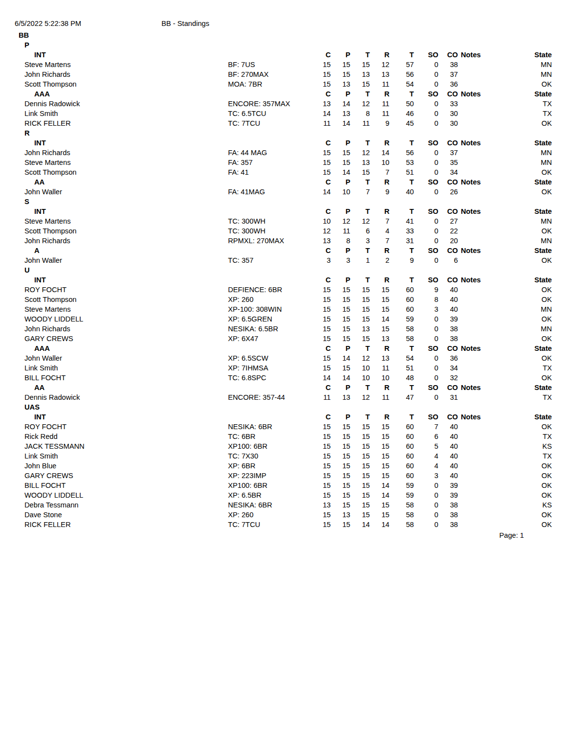6/5/2022 5:22:38 PM
BB - Standings
| BB |
| P |
| INT | | C | P | T | R | T | SO | CO | Notes | State |
| Steve Martens | BF: 7US | 15 | 15 | 15 | 12 | 57 | 0 | 38 | | MN |
| John Richards | BF: 270MAX | 15 | 15 | 13 | 13 | 56 | 0 | 37 | | MN |
| Scott Thompson | MOA: 7BR | 15 | 13 | 15 | 11 | 54 | 0 | 36 | | OK |
| AAA | | C | P | T | R | T | SO | CO | Notes | State |
| Dennis Radowick | ENCORE: 357MAX | 13 | 14 | 12 | 11 | 50 | 0 | 33 | | TX |
| Link Smith | TC: 6.5TCU | 14 | 13 | 8 | 11 | 46 | 0 | 30 | | TX |
| RICK FELLER | TC: 7TCU | 11 | 14 | 11 | 9 | 45 | 0 | 30 | | OK |
| R |
| INT | | C | P | T | R | T | SO | CO | Notes | State |
| John Richards | FA: 44 MAG | 15 | 15 | 12 | 14 | 56 | 0 | 37 | | MN |
| Steve Martens | FA: 357 | 15 | 15 | 13 | 10 | 53 | 0 | 35 | | MN |
| Scott Thompson | FA: 41 | 15 | 14 | 15 | 7 | 51 | 0 | 34 | | OK |
| AA | | C | P | T | R | T | SO | CO | Notes | State |
| John Waller | FA: 41MAG | 14 | 10 | 7 | 9 | 40 | 0 | 26 | | OK |
| S |
| INT | | C | P | T | R | T | SO | CO | Notes | State |
| Steve Martens | TC: 300WH | 10 | 12 | 12 | 7 | 41 | 0 | 27 | | MN |
| Scott Thompson | TC: 300WH | 12 | 11 | 6 | 4 | 33 | 0 | 22 | | OK |
| John Richards | RPMXL: 270MAX | 13 | 8 | 3 | 7 | 31 | 0 | 20 | | MN |
| A | | C | P | T | R | T | SO | CO | Notes | State |
| John Waller | TC: 357 | 3 | 3 | 1 | 2 | 9 | 0 | 6 | | OK |
| U |
| INT | | C | P | T | R | T | SO | CO | Notes | State |
| ROY FOCHT | DEFIENCE: 6BR | 15 | 15 | 15 | 15 | 60 | 9 | 40 | | OK |
| Scott Thompson | XP: 260 | 15 | 15 | 15 | 15 | 60 | 8 | 40 | | OK |
| Steve Martens | XP-100: 308WIN | 15 | 15 | 15 | 15 | 60 | 3 | 40 | | MN |
| WOODY LIDDELL | XP: 6.5GREN | 15 | 15 | 15 | 14 | 59 | 0 | 39 | | OK |
| John Richards | NESIKA: 6.5BR | 15 | 15 | 13 | 15 | 58 | 0 | 38 | | MN |
| GARY CREWS | XP: 6X47 | 15 | 15 | 15 | 13 | 58 | 0 | 38 | | OK |
| AAA | | C | P | T | R | T | SO | CO | Notes | State |
| John Waller | XP: 6.5SCW | 15 | 14 | 12 | 13 | 54 | 0 | 36 | | OK |
| Link Smith | XP: 7IHMSA | 15 | 15 | 10 | 11 | 51 | 0 | 34 | | TX |
| BILL FOCHT | TC: 6.8SPC | 14 | 14 | 10 | 10 | 48 | 0 | 32 | | OK |
| AA | | C | P | T | R | T | SO | CO | Notes | State |
| Dennis Radowick | ENCORE: 357-44 | 11 | 13 | 12 | 11 | 47 | 0 | 31 | | TX |
| UAS |
| INT | | C | P | T | R | T | SO | CO | Notes | State |
| ROY FOCHT | NESIKA: 6BR | 15 | 15 | 15 | 15 | 60 | 7 | 40 | | OK |
| Rick Redd | TC: 6BR | 15 | 15 | 15 | 15 | 60 | 6 | 40 | | TX |
| JACK TESSMANN | XP100: 6BR | 15 | 15 | 15 | 15 | 60 | 5 | 40 | | KS |
| Link Smith | TC: 7X30 | 15 | 15 | 15 | 15 | 60 | 4 | 40 | | TX |
| John Blue | XP: 6BR | 15 | 15 | 15 | 15 | 60 | 4 | 40 | | OK |
| GARY CREWS | XP: 223IMP | 15 | 15 | 15 | 15 | 60 | 3 | 40 | | OK |
| BILL FOCHT | XP100: 6BR | 15 | 15 | 15 | 14 | 59 | 0 | 39 | | OK |
| WOODY LIDDELL | XP: 6.5BR | 15 | 15 | 15 | 14 | 59 | 0 | 39 | | OK |
| Debra Tessmann | NESIKA: 6BR | 13 | 15 | 15 | 15 | 58 | 0 | 38 | | KS |
| Dave Stone | XP: 260 | 15 | 13 | 15 | 15 | 58 | 0 | 38 | | OK |
| RICK FELLER | TC: 7TCU | 15 | 15 | 14 | 14 | 58 | 0 | 38 | | OK |
Page: 1